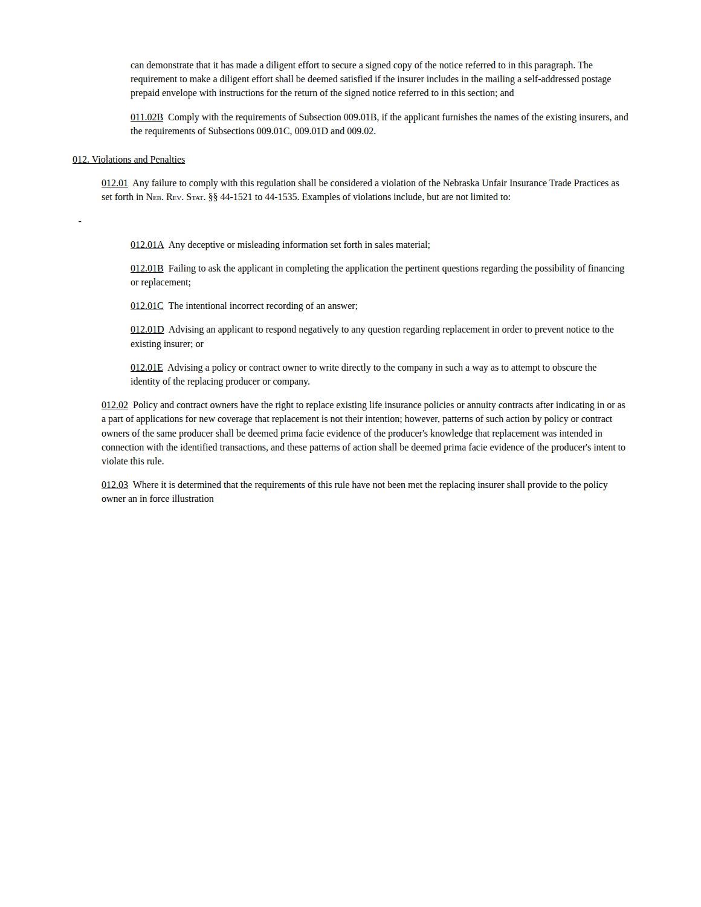can demonstrate that it has made a diligent effort to secure a signed copy of the notice referred to in this paragraph. The requirement to make a diligent effort shall be deemed satisfied if the insurer includes in the mailing a self-addressed postage prepaid envelope with instructions for the return of the signed notice referred to in this section; and
011.02B Comply with the requirements of Subsection 009.01B, if the applicant furnishes the names of the existing insurers, and the requirements of Subsections 009.01C, 009.01D and 009.02.
012. Violations and Penalties
012.01 Any failure to comply with this regulation shall be considered a violation of the Nebraska Unfair Insurance Trade Practices as set forth in Neb. Rev. Stat. §§ 44-1521 to 44-1535. Examples of violations include, but are not limited to:
-
012.01A Any deceptive or misleading information set forth in sales material;
012.01B Failing to ask the applicant in completing the application the pertinent questions regarding the possibility of financing or replacement;
012.01C The intentional incorrect recording of an answer;
012.01D Advising an applicant to respond negatively to any question regarding replacement in order to prevent notice to the existing insurer; or
012.01E Advising a policy or contract owner to write directly to the company in such a way as to attempt to obscure the identity of the replacing producer or company.
012.02 Policy and contract owners have the right to replace existing life insurance policies or annuity contracts after indicating in or as a part of applications for new coverage that replacement is not their intention; however, patterns of such action by policy or contract owners of the same producer shall be deemed prima facie evidence of the producer's knowledge that replacement was intended in connection with the identified transactions, and these patterns of action shall be deemed prima facie evidence of the producer's intent to violate this rule.
012.03 Where it is determined that the requirements of this rule have not been met the replacing insurer shall provide to the policy owner an in force illustration